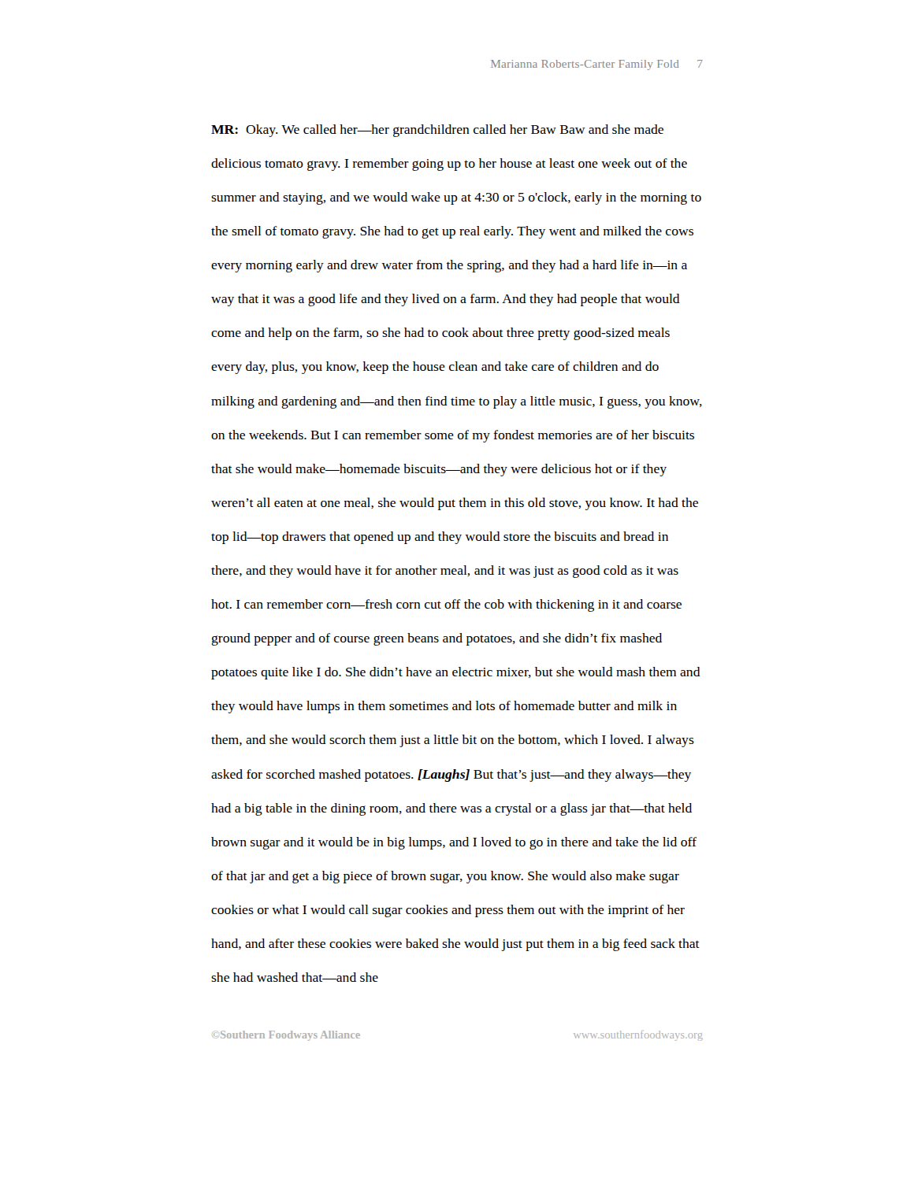Marianna Roberts-Carter Family Fold 7
MR: Okay. We called her—her grandchildren called her Baw Baw and she made delicious tomato gravy. I remember going up to her house at least one week out of the summer and staying, and we would wake up at 4:30 or 5 o'clock, early in the morning to the smell of tomato gravy. She had to get up real early. They went and milked the cows every morning early and drew water from the spring, and they had a hard life in—in a way that it was a good life and they lived on a farm. And they had people that would come and help on the farm, so she had to cook about three pretty good-sized meals every day, plus, you know, keep the house clean and take care of children and do milking and gardening and—and then find time to play a little music, I guess, you know, on the weekends. But I can remember some of my fondest memories are of her biscuits that she would make—homemade biscuits—and they were delicious hot or if they weren’t all eaten at one meal, she would put them in this old stove, you know. It had the top lid—top drawers that opened up and they would store the biscuits and bread in there, and they would have it for another meal, and it was just as good cold as it was hot. I can remember corn—fresh corn cut off the cob with thickening in it and coarse ground pepper and of course green beans and potatoes, and she didn’t fix mashed potatoes quite like I do. She didn’t have an electric mixer, but she would mash them and they would have lumps in them sometimes and lots of homemade butter and milk in them, and she would scorch them just a little bit on the bottom, which I loved. I always asked for scorched mashed potatoes. [Laughs] But that’s just—and they always—they had a big table in the dining room, and there was a crystal or a glass jar that—that held brown sugar and it would be in big lumps, and I loved to go in there and take the lid off of that jar and get a big piece of brown sugar, you know. She would also make sugar cookies or what I would call sugar cookies and press them out with the imprint of her hand, and after these cookies were baked she would just put them in a big feed sack that she had washed that—and she
©Southern Foodways Alliance
www.southernfoodways.org